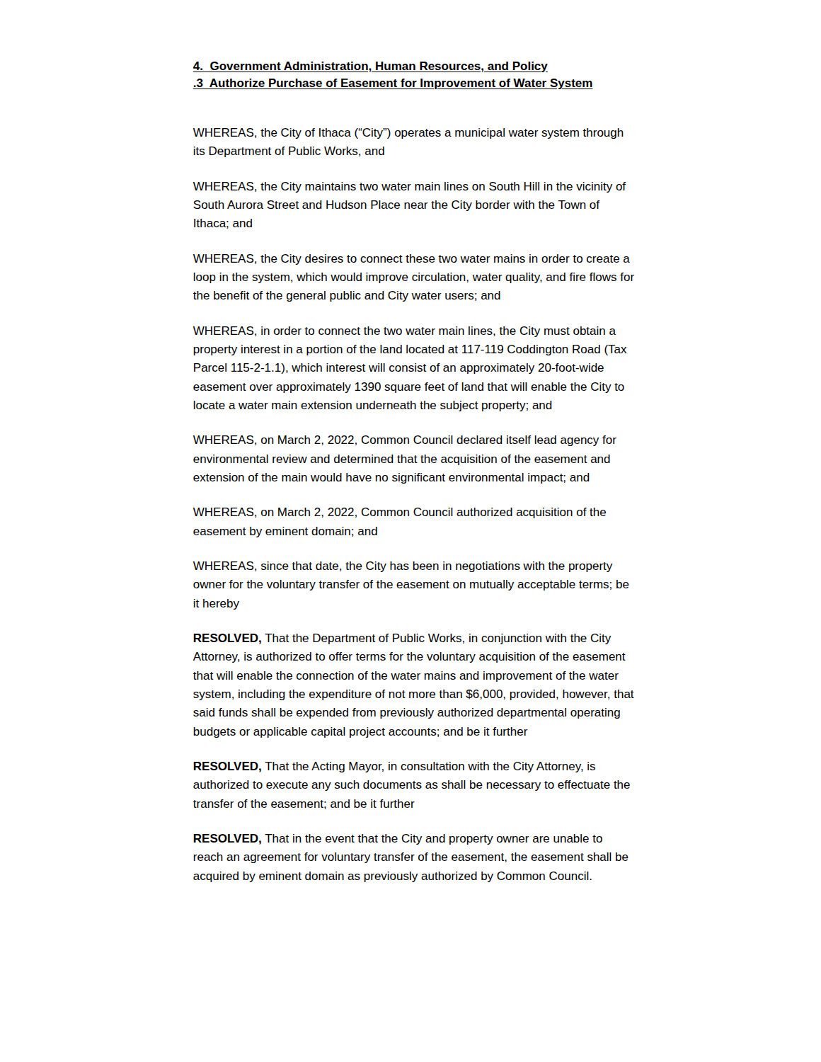4. Government Administration, Human Resources, and Policy .3 Authorize Purchase of Easement for Improvement of Water System
WHEREAS, the City of Ithaca (“City”) operates a municipal water system through its Department of Public Works, and
WHEREAS, the City maintains two water main lines on South Hill in the vicinity of South Aurora Street and Hudson Place near the City border with the Town of Ithaca; and
WHEREAS, the City desires to connect these two water mains in order to create a loop in the system, which would improve circulation, water quality, and fire flows for the benefit of the general public and City water users; and
WHEREAS, in order to connect the two water main lines, the City must obtain a property interest in a portion of the land located at 117-119 Coddington Road (Tax Parcel 115-2-1.1), which interest will consist of an approximately 20-foot-wide easement over approximately 1390 square feet of land that will enable the City to locate a water main extension underneath the subject property; and
WHEREAS, on March 2, 2022, Common Council declared itself lead agency for environmental review and determined that the acquisition of the easement and extension of the main would have no significant environmental impact; and
WHEREAS, on March 2, 2022, Common Council authorized acquisition of the easement by eminent domain; and
WHEREAS, since that date, the City has been in negotiations with the property owner for the voluntary transfer of the easement on mutually acceptable terms; be it hereby
RESOLVED, That the Department of Public Works, in conjunction with the City Attorney, is authorized to offer terms for the voluntary acquisition of the easement that will enable the connection of the water mains and improvement of the water system, including the expenditure of not more than $6,000, provided, however, that said funds shall be expended from previously authorized departmental operating budgets or applicable capital project accounts; and be it further
RESOLVED, That the Acting Mayor, in consultation with the City Attorney, is authorized to execute any such documents as shall be necessary to effectuate the transfer of the easement; and be it further
RESOLVED, That in the event that the City and property owner are unable to reach an agreement for voluntary transfer of the easement, the easement shall be acquired by eminent domain as previously authorized by Common Council.